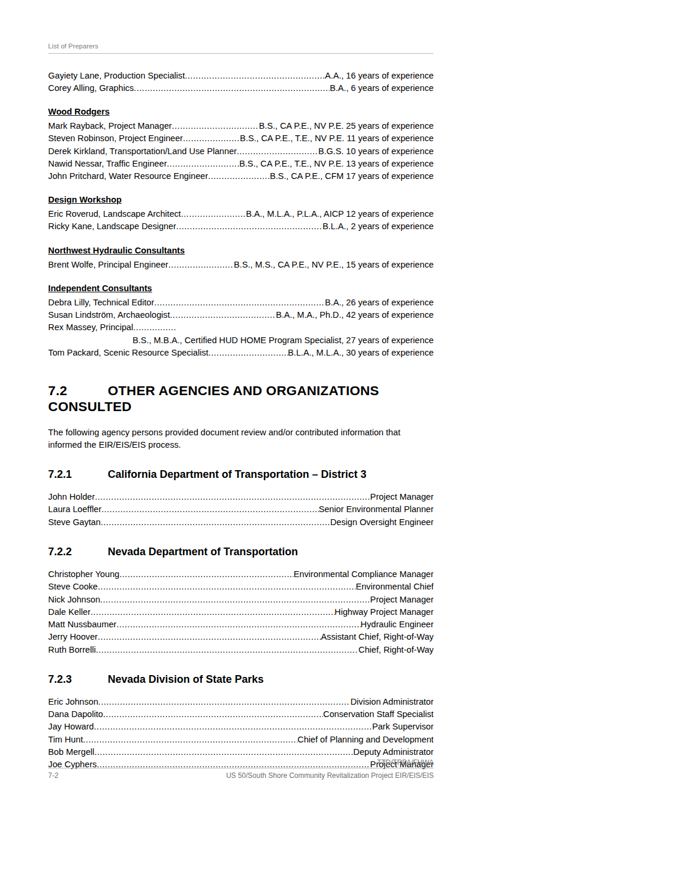List of Preparers
Gayiety Lane, Production Specialist A.A., 16 years of experience........................................................................... Corey Alling, Graphics B.A., 6 years of experience.....................................................................................................
Wood Rodgers
Mark Rayback, Project Manager B.S., CA P.E., NV P.E. 25 years of experience...................................................... Steven Robinson, Project Engineer B.S., CA P.E., T.E., NV P.E. 11 years of experience........................................ Derek Kirkland, Transportation/Land Use Planner B.G.S. 10 years of experience................................................. Nawid Nessar, Traffic Engineer B.S., CA P.E., T.E., NV P.E. 13 years of experience............................................... John Pritchard, Water Resource Engineer B.S., CA P.E., CFM 17 years of experience............................. ....... ....
Design Workshop
Eric Roverud, Landscape Architect B.A., M.L.A., P.L.A., AICP 12 years of experience............................................. Ricky Kane, Landscape Designer B.L.A., 2 years of experience..............................................................................
Northwest Hydraulic Consultants
Brent Wolfe, Principal Engineer B.S., M.S., CA P.E., NV P.E., 15 years of experience.............................................
Independent Consultants
Debra Lilly, Technical Editor B.A., 26 years of experience....................................................................................... Susan Lindström, Archaeologist B.A., M.A., Ph.D., 42 years of experience.............................................................. Rex Massey, Principal B.S., M.B.A., Certified HUD HOME Program Specialist, 27 years of experience................ Tom Packard, Scenic Resource Specialist B.L.A., M.L.A., 30 years of experience...................................................
7.2 OTHER AGENCIES AND ORGANIZATIONS CONSULTED
The following agency persons provided document review and/or contributed information that informed the EIR/EIS/EIS process.
7.2.1 California Department of Transportation – District 3
John Holder Project Manager............................................................................................................................... Laura Loeffler Senior Environmental Planner............................................................................................................ Steve Gaytan Design Oversight Engineer..............................................................................................................
7.2.2 Nevada Department of Transportation
Christopher Young Environmental Compliance Manager......................................................................................... Steve Cooke Environmental Chief......................................................................................................................... Nick Johnson Project Manager.............................................................................................................................. Dale Keller Highway Project Manager................................................................................................................. Matt Nussbaumer Hydraulic Engineer................................................................................................................. Jerry Hoover Assistant Chief, Right-of-Way............................................................................................................. Ruth Borrelli Chief, Right-of-Way.........................................................................................................................
7.2.3 Nevada Division of State Parks
Eric Johnson Division Administrator....................................................................................................................... Dana Dapolito Conservation Staff Specialist............................................................................................................. Jay Howard Park Supervisor............................................................................................................................... Tim Hunt Chief of Planning and Development....................................................................................................... Bob Mergell Deputy Administrator......................................................................................................................... Joe Cyphers Project Manager...............................................................................................................................
TTD/TRPA/FHWA
7-2 US 50/South Shore Community Revitalization Project EIR/EIS/EIS